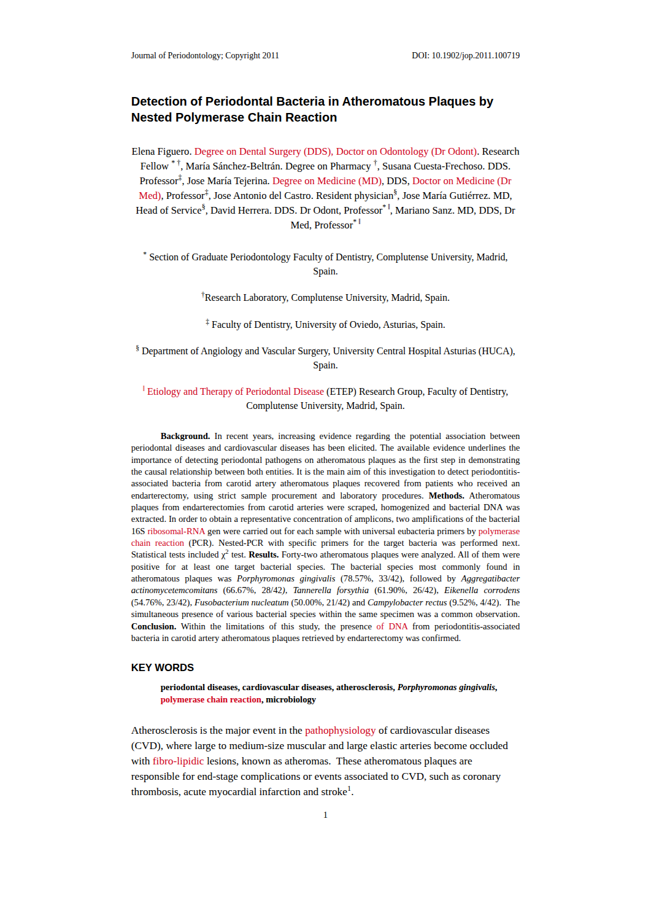Journal of Periodontology; Copyright 2011 DOI: 10.1902/jop.2011.100719
Detection of Periodontal Bacteria in Atheromatous Plaques by Nested Polymerase Chain Reaction
Elena Figuero. Degree on Dental Surgery (DDS), Doctor on Odontology (Dr Odont). Research Fellow * †, María Sánchez-Beltrán. Degree on Pharmacy †, Susana Cuesta-Frechoso. DDS. Professor‡, Jose María Tejerina. Degree on Medicine (MD), DDS, Doctor on Medicine (Dr Med), Professor‡, Jose Antonio del Castro. Resident physician§, Jose María Gutiérrez. MD, Head of Service§, David Herrera. DDS. Dr Odont, Professor* ‖, Mariano Sanz. MD, DDS, Dr Med, Professor* ‖
* Section of Graduate Periodontology Faculty of Dentistry, Complutense University, Madrid, Spain.
†Research Laboratory, Complutense University, Madrid, Spain.
‡ Faculty of Dentistry, University of Oviedo, Asturias, Spain.
§ Department of Angiology and Vascular Surgery, University Central Hospital Asturias (HUCA), Spain.
‖ Etiology and Therapy of Periodontal Disease (ETEP) Research Group, Faculty of Dentistry, Complutense University, Madrid, Spain.
Background. In recent years, increasing evidence regarding the potential association between periodontal diseases and cardiovascular diseases has been elicited. The available evidence underlines the importance of detecting periodontal pathogens on atheromatous plaques as the first step in demonstrating the causal relationship between both entities. It is the main aim of this investigation to detect periodontitis-associated bacteria from carotid artery atheromatous plaques recovered from patients who received an endarterectomy, using strict sample procurement and laboratory procedures. Methods. Atheromatous plaques from endarterectomies from carotid arteries were scraped, homogenized and bacterial DNA was extracted. In order to obtain a representative concentration of amplicons, two amplifications of the bacterial 16S ribosomal-RNA gen were carried out for each sample with universal eubacteria primers by polymerase chain reaction (PCR). Nested-PCR with specific primers for the target bacteria was performed next. Statistical tests included χ2 test. Results. Forty-two atheromatous plaques were analyzed. All of them were positive for at least one target bacterial species. The bacterial species most commonly found in atheromatous plaques was Porphyromonas gingivalis (78.57%, 33/42), followed by Aggregatibacter actinomycetemcomitans (66.67%, 28/42), Tannerella forsythia (61.90%, 26/42), Eikenella corrodens (54.76%, 23/42), Fusobacterium nucleatum (50.00%, 21/42) and Campylobacter rectus (9.52%, 4/42). The simultaneous presence of various bacterial species within the same specimen was a common observation. Conclusion. Within the limitations of this study, the presence of DNA from periodontitis-associated bacteria in carotid artery atheromatous plaques retrieved by endarterectomy was confirmed.
KEY WORDS
periodontal diseases, cardiovascular diseases, atherosclerosis, Porphyromonas gingivalis, polymerase chain reaction, microbiology
Atherosclerosis is the major event in the pathophysiology of cardiovascular diseases (CVD), where large to medium-size muscular and large elastic arteries become occluded with fibro-lipidic lesions, known as atheromas. These atheromatous plaques are responsible for end-stage complications or events associated to CVD, such as coronary thrombosis, acute myocardial infarction and stroke1.
1